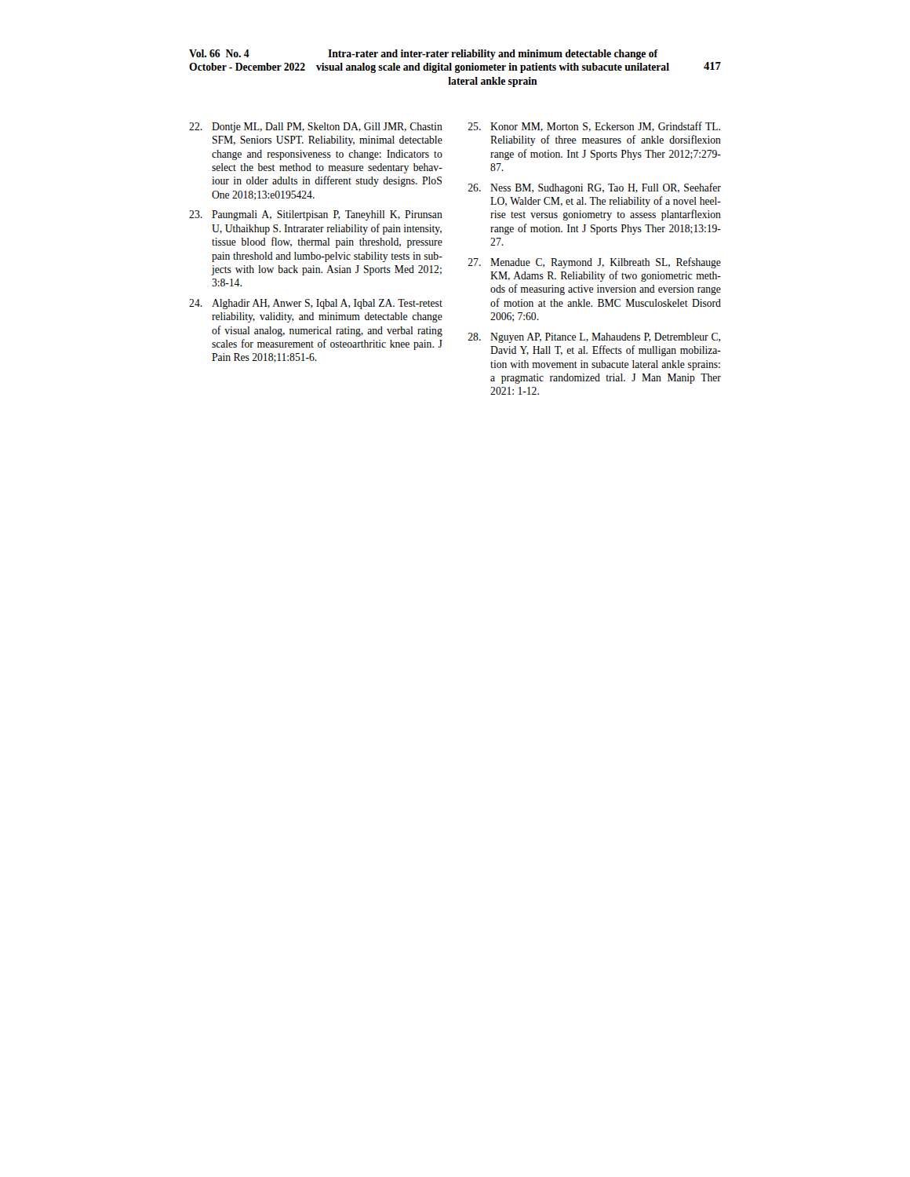Vol. 66 No. 4
October - December 2022
Intra-rater and inter-rater reliability and minimum detectable change of visual analog scale and digital goniometer in patients with subacute unilateral lateral ankle sprain
417
22. Dontje ML, Dall PM, Skelton DA, Gill JMR, Chastin SFM, Seniors USPT. Reliability, minimal detectable change and responsiveness to change: Indicators to select the best method to measure sedentary behaviour in older adults in different study designs. PloS One 2018;13:e0195424.
23. Paungmali A, Sitilertpisan P, Taneyhill K, Pirunsan U, Uthaikhup S. Intrarater reliability of pain intensity, tissue blood flow, thermal pain threshold, pressure pain threshold and lumbo-pelvic stability tests in subjects with low back pain. Asian J Sports Med 2012; 3:8-14.
24. Alghadir AH, Anwer S, Iqbal A, Iqbal ZA. Test-retest reliability, validity, and minimum detectable change of visual analog, numerical rating, and verbal rating scales for measurement of osteoarthritic knee pain. J Pain Res 2018;11:851-6.
25. Konor MM, Morton S, Eckerson JM, Grindstaff TL. Reliability of three measures of ankle dorsiflexion range of motion. Int J Sports Phys Ther 2012;7:279-87.
26. Ness BM, Sudhagoni RG, Tao H, Full OR, Seehafer LO, Walder CM, et al. The reliability of a novel heel-rise test versus goniometry to assess plantarflexion range of motion. Int J Sports Phys Ther 2018;13:19-27.
27. Menadue C, Raymond J, Kilbreath SL, Refshauge KM, Adams R. Reliability of two goniometric methods of measuring active inversion and eversion range of motion at the ankle. BMC Musculoskelet Disord 2006; 7:60.
28. Nguyen AP, Pitance L, Mahaudens P, Detrembleur C, David Y, Hall T, et al. Effects of mulligan mobilization with movement in subacute lateral ankle sprains: a pragmatic randomized trial. J Man Manip Ther 2021: 1-12.